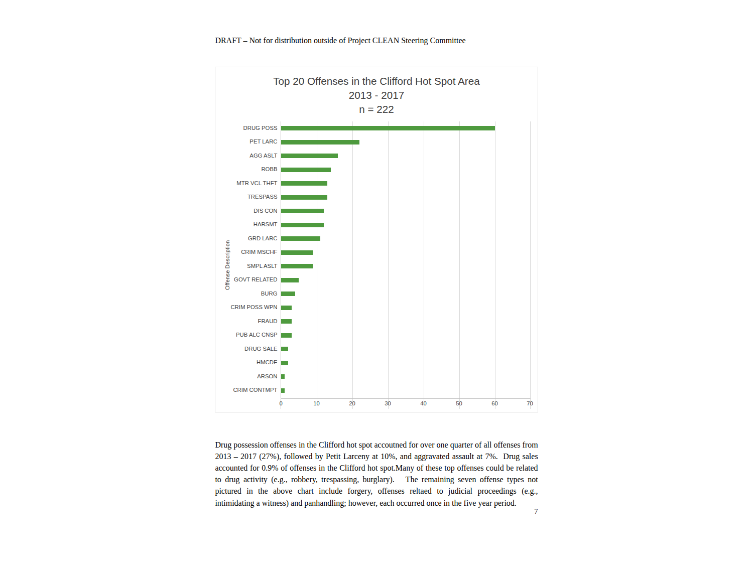DRAFT – Not for distribution outside of Project CLEAN Steering Committee
Top 20 Offenses in the Clifford Hot Spot Area
2013 - 2017
n = 222
Offense Description
DRUG POSS
PET LARC
AGG ASLT
ROBB
MTR VCL THFT
TRESPASS
DIS CON
HARSMT
GRD LARC
CRIM MSCHF
SMPL ASLT
GOVT RELATED
BURG
CRIM POSS WPN
FRAUD
PUB ALC CNSP
DRUG SALE
HMCDE
ARSON
CRIM CONTMPT
0 10 20 30 40 50 60 70
Drug possession offenses in the Clifford hot spot accoutned for over one quarter of all offenses from 2013 – 2017 (27%), followed by Petit Larceny at 10%, and aggravated assault at 7%. Drug sales accounted for 0.9% of offenses in the Clifford hot spot.Many of these top offenses could be related to drug activity (e.g., robbery, trespassing, burglary). The remaining seven offense types not pictured in the above chart include forgery, offenses reltaed to judicial proceedings (e.g., intimidating a witness) and panhandling; however, each occurred once in the five year period.
7